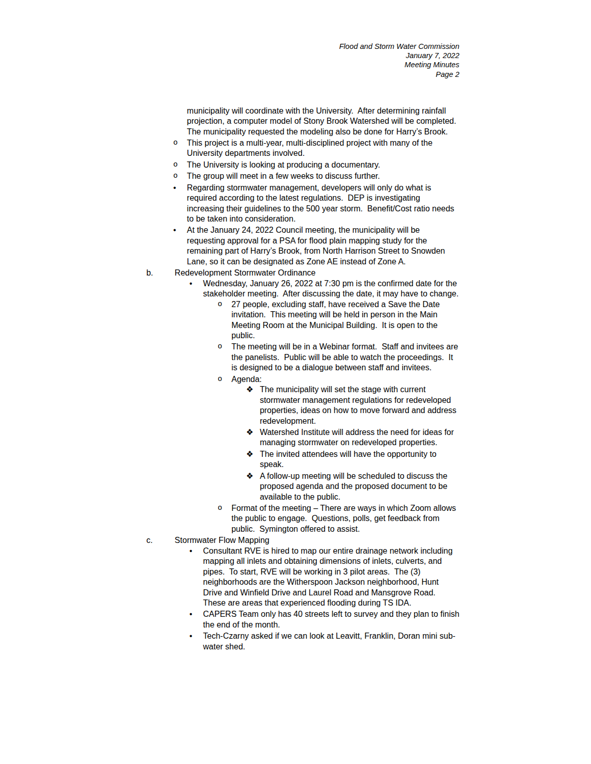Flood and Storm Water Commission
January 7, 2022
Meeting Minutes
Page 2
municipality will coordinate with the University. After determining rainfall projection, a computer model of Stony Brook Watershed will be completed. The municipality requested the modeling also be done for Harry’s Brook.
o This project is a multi-year, multi-disciplined project with many of the University departments involved.
o The University is looking at producing a documentary.
o The group will meet in a few weeks to discuss further.
•Regarding stormwater management, developers will only do what is required according to the latest regulations. DEP is investigating increasing their guidelines to the 500 year storm. Benefit/Cost ratio needs to be taken into consideration.
•At the January 24, 2022 Council meeting, the municipality will be requesting approval for a PSA for flood plain mapping study for the remaining part of Harry’s Brook, from North Harrison Street to Snowden Lane, so it can be designated as Zone AE instead of Zone A.
b. Redevelopment Stormwater Ordinance
•Wednesday, January 26, 2022 at 7:30 pm is the confirmed date for the stakeholder meeting. After discussing the date, it may have to change.
o27 people, excluding staff, have received a Save the Date invitation. This meeting will be held in person in the Main Meeting Room at the Municipal Building. It is open to the public.
o The meeting will be in a Webinar format. Staff and invitees are the panelists. Public will be able to watch the proceedings. It is designed to be a dialogue between staff and invitees.
o Agenda:
❖The municipality will set the stage with current stormwater management regulations for redeveloped properties, ideas on how to move forward and address redevelopment.
❖Watershed Institute will address the need for ideas for managing stormwater on redeveloped properties.
❖The invited attendees will have the opportunity to speak.
❖A follow-up meeting will be scheduled to discuss the proposed agenda and the proposed document to be available to the public.
o Format of the meeting – There are ways in which Zoom allows the public to engage. Questions, polls, get feedback from public. Symington offered to assist.
c. Stormwater Flow Mapping
•Consultant RVE is hired to map our entire drainage network including mapping all inlets and obtaining dimensions of inlets, culverts, and pipes. To start, RVE will be working in 3 pilot areas. The (3) neighborhoods are the Witherspoon Jackson neighborhood, Hunt Drive and Winfield Drive and Laurel Road and Mansgrove Road. These are areas that experienced flooding during TS IDA.
•CAPERS Team only has 40 streets left to survey and they plan to finish the end of the month.
•Tech-Czarny asked if we can look at Leavitt, Franklin, Doran mini sub-water shed.